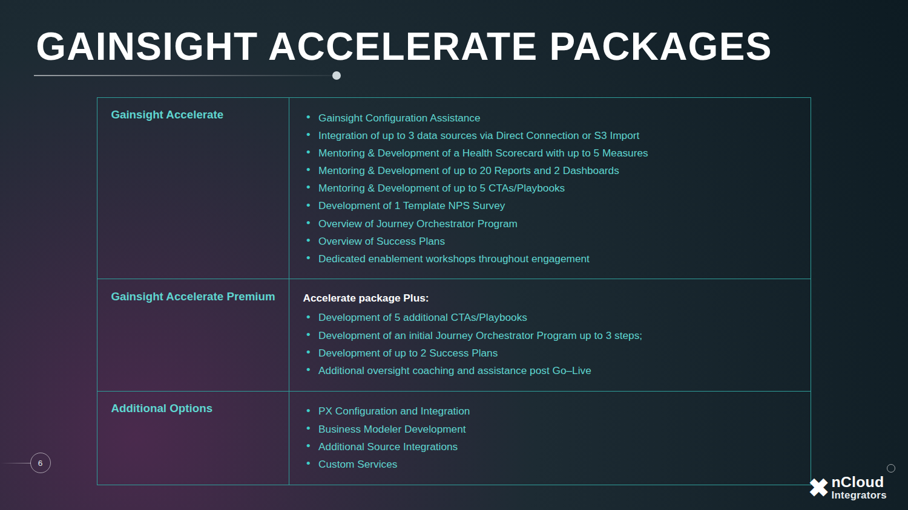Gainsight Accelerate Packages
| Gainsight Accelerate | Gainsight Configuration Assistance Integration of up to 3 data sources via Direct Connection or S3 Import Mentoring & Development of a Health Scorecard with up to 5 Measures Mentoring & Development of up to 20 Reports and 2 Dashboards Mentoring & Development of up to 5 CTAs/Playbooks Development of 1 Template NPS Survey Overview of Journey Orchestrator Program Overview of Success Plans Dedicated enablement workshops throughout engagement |
| Gainsight Accelerate Premium | Accelerate package Plus: Development of 5 additional CTAs/Playbooks Development of an initial Journey Orchestrator Program up to 3 steps; Development of up to 2 Success Plans Additional oversight coaching and assistance post Go–Live |
| Additional Options | PX Configuration and Integration Business Modeler Development Additional Source Integrations Custom Services |
6
✖ nCloud Integrators